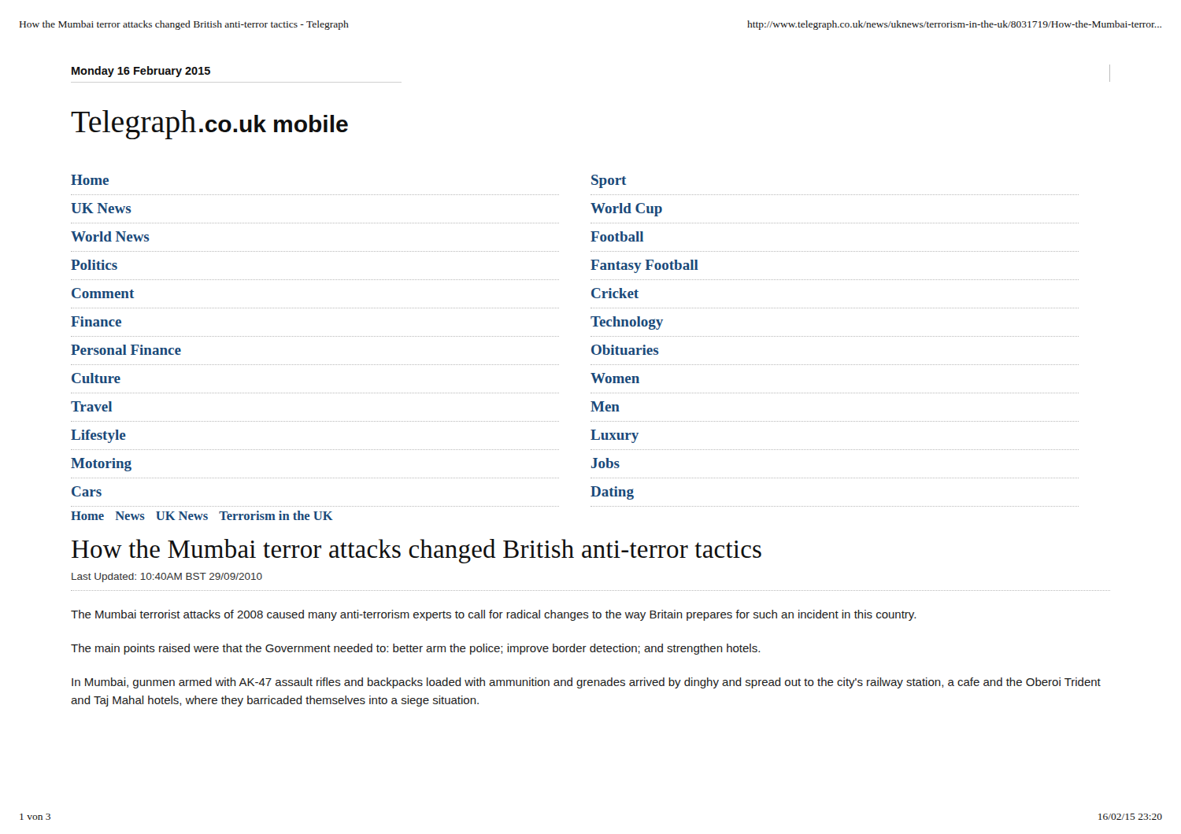How the Mumbai terror attacks changed British anti-terror tactics - Telegraph
http://www.telegraph.co.uk/news/uknews/terrorism-in-the-uk/8031719/How-the-Mumbai-terror...
Monday 16 February 2015
Telegraph.co.uk mobile
Home Sport UK News World Cup World News Football Politics Fantasy Football Comment Cricket Finance Technology Personal Finance Obituaries Culture Women Travel Men Lifestyle Luxury Motoring Jobs Cars Dating
Home News UK News Terrorism in the UK
How the Mumbai terror attacks changed British anti-terror tactics
Last Updated: 10:40AM BST 29/09/2010
The Mumbai terrorist attacks of 2008 caused many anti-terrorism experts to call for radical changes to the way Britain prepares for such an incident in this country.
The main points raised were that the Government needed to: better arm the police; improve border detection; and strengthen hotels.
In Mumbai, gunmen armed with AK-47 assault rifles and backpacks loaded with ammunition and grenades arrived by dinghy and spread out to the city's railway station, a cafe and the Oberoi Trident and Taj Mahal hotels, where they barricaded themselves into a siege situation.
1 von 3
16/02/15 23:20